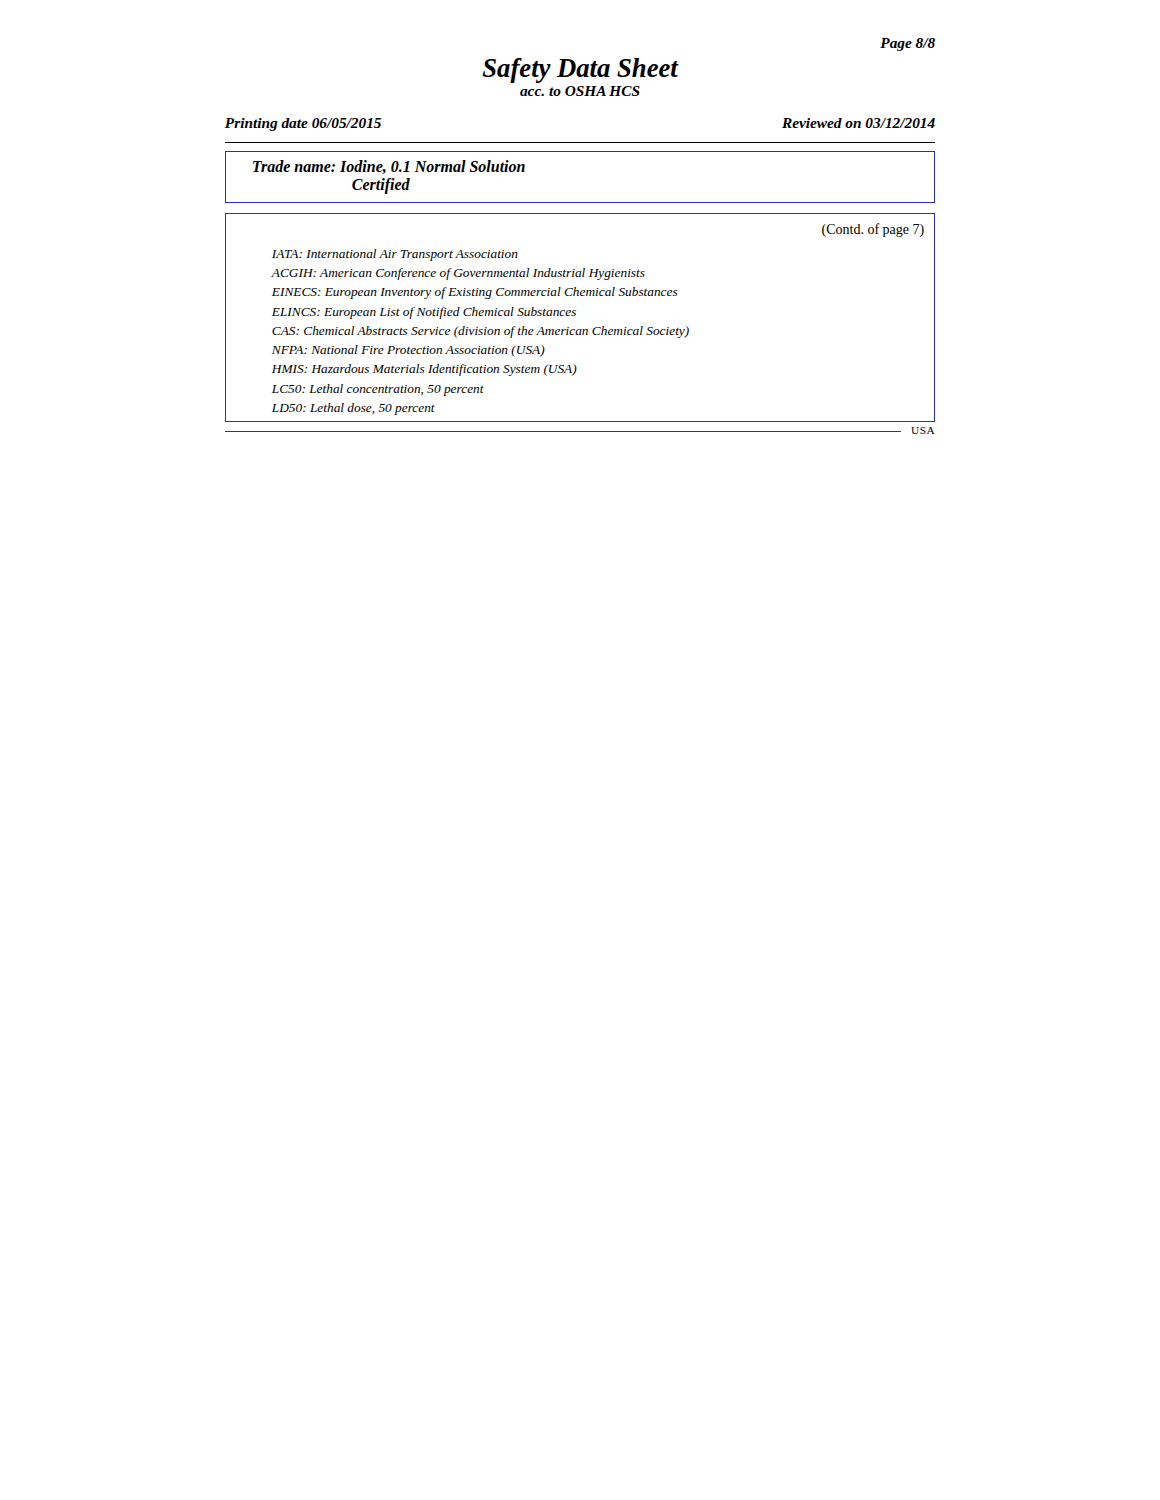Page 8/8
Safety Data Sheet
acc. to OSHA HCS
Printing date 06/05/2015 Reviewed on 03/12/2014
Trade name: Iodine, 0.1 Normal Solution Certified
(Contd. of page 7)
IATA: International Air Transport Association
ACGIH: American Conference of Governmental Industrial Hygienists
EINECS: European Inventory of Existing Commercial Chemical Substances
ELINCS: European List of Notified Chemical Substances
CAS: Chemical Abstracts Service (division of the American Chemical Society)
NFPA: National Fire Protection Association (USA)
HMIS: Hazardous Materials Identification System (USA)
LC50: Lethal concentration, 50 percent
LD50: Lethal dose, 50 percent
USA